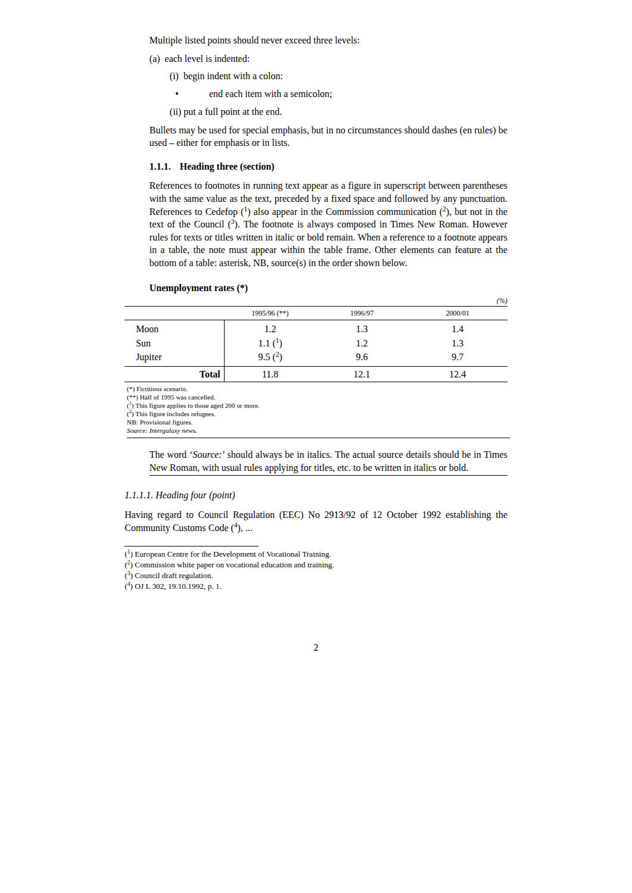Multiple listed points should never exceed three levels:
(a) each level is indented:
(i) begin indent with a colon:
•end each item with a semicolon;
(ii) put a full point at the end.
Bullets may be used for special emphasis, but in no circumstances should dashes (en rules) be used – either for emphasis or in lists.
1.1.1. Heading three (section)
References to footnotes in running text appear as a figure in superscript between parentheses with the same value as the text, preceded by a fixed space and followed by any punctuation. References to Cedefop (1) also appear in the Commission communication (2), but not in the text of the Council (3). The footnote is always composed in Times New Roman. However rules for texts or titles written in italic or bold remain. When a reference to a footnote appears in a table, the note must appear within the table frame. Other elements can feature at the bottom of a table: asterisk, NB, source(s) in the order shown below.
Unemployment rates (*)
(%)
| | 1995/96 (**) | 1996/97 | 2000/01 |
| --- | --- | --- | --- |
| Moon | 1.2 | 1.3 | 1.4 |
| Sun | 1.1 ( 1 ) | 1.2 | 1.3 |
| Jupiter | 9.5 ( 2 ) | 9.6 | 9.7 |
| Total | 11.8 | 12.1 | 12.4 |
(*) Fictitious scenario.
(**) Half of 1995 was cancelled.
(1) This figure applies to those aged 200 or more.
(2) This figure includes refugees.
NB: Provisional figures.
Source: Intergalaxy news.
The word ‘Source:’ should always be in italics. The actual source details should be in Times New Roman, with usual rules applying for titles, etc. to be written in italics or bold.
1.1.1.1. Heading four (point)
Having regard to Council Regulation (EEC) No 2913/92 of 12 October 1992 establishing the Community Customs Code (4), ...
(1) European Centre for the Development of Vocational Training.
(2) Commission white paper on vocational education and training.
(3) Council draft regulation.
(4) OJ L 302, 19.10.1992, p. 1.
2